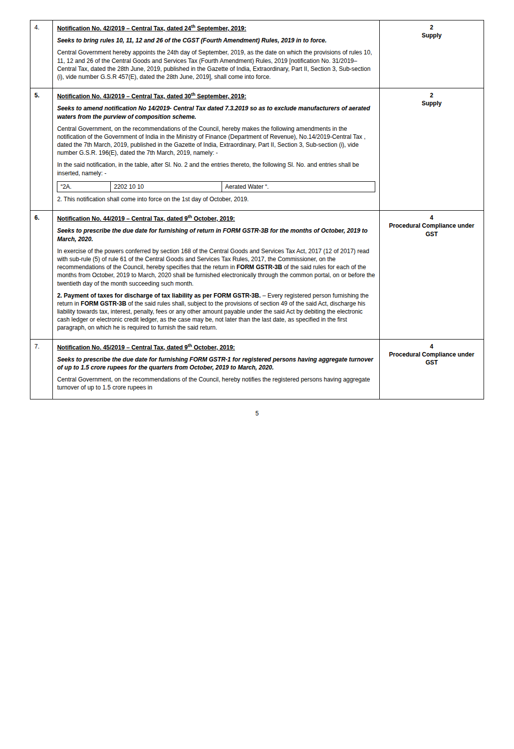| 4. | Notification No. 42/2019 – Central Tax, dated 24 th September, 2019: Seeks to bring rules 10, 11, 12 and 26 of the CGST (Fourth Amendment) Rules, 2019 in to force. Central Government hereby appoints the 24th day of September, 2019, as the date on which the provisions of rules 10, 11, 12 and 26 of the Central Goods and Services Tax (Fourth Amendment) Rules, 2019 [notification No. 31/2019–Central Tax, dated the 28th June, 2019, published in the Gazette of India, Extraordinary, Part II, Section 3, Sub-section (i), vide number G.S.R 457(E), dated the 28th June, 2019], shall come into force. | 2 Supply |
| 5. | Notification No. 43/2019 – Central Tax, dated 30 th September, 2019: Seeks to amend notification No 14/2019- Central Tax dated 7.3.2019 so as to exclude manufacturers of aerated waters from the purview of composition scheme. Central Government, on the recommendations of the Council, hereby makes the following amendments in the notification of the Government of India in the Ministry of Finance (Department of Revenue), No.14/2019-Central Tax , dated the 7th March, 2019, published in the Gazette of India, Extraordinary, Part II, Section 3, Sub-section (i), vide number G.S.R. 196(E), dated the 7th March, 2019, namely: - In the said notification, in the table, after Sl. No. 2 and the entries thereto, the following Sl. No. and entries shall be inserted, namely: - / “2A. / 2202 10 10 / Aerated Water “. / 2. This notification shall come into force on the 1st day of October, 2019. | 2 Supply |
| 6. | Notification No. 44/2019 – Central Tax, dated 9 th October, 2019: Seeks to prescribe the due date for furnishing of return in FORM GSTR-3B for the months of October, 2019 to March, 2020. In exercise of the powers conferred by section 168 of the Central Goods and Services Tax Act, 2017 (12 of 2017) read with sub-rule (5) of rule 61 of the Central Goods and Services Tax Rules, 2017, the Commissioner, on the recommendations of the Council, hereby specifies that the return in FORM GSTR-3B of the said rules for each of the months from October, 2019 to March, 2020 shall be furnished electronically through the common portal, on or before the twentieth day of the month succeeding such month. 2. Payment of taxes for discharge of tax liability as per FORM GSTR-3B. – Every registered person furnishing the return in FORM GSTR-3B of the said rules shall, subject to the provisions of section 49 of the said Act, discharge his liability towards tax, interest, penalty, fees or any other amount payable under the said Act by debiting the electronic cash ledger or electronic credit ledger, as the case may be, not later than the last date, as specified in the first paragraph, on which he is required to furnish the said return. | 4 Procedural Compliance under GST |
| 7. | Notification No. 45/2019 – Central Tax, dated 9 th October, 2019: Seeks to prescribe the due date for furnishing FORM GSTR-1 for registered persons having aggregate turnover of up to 1.5 crore rupees for the quarters from October, 2019 to March, 2020. Central Government, on the recommendations of the Council, hereby notifies the registered persons having aggregate turnover of up to 1.5 crore rupees in | 4 Procedural Compliance under GST |
5